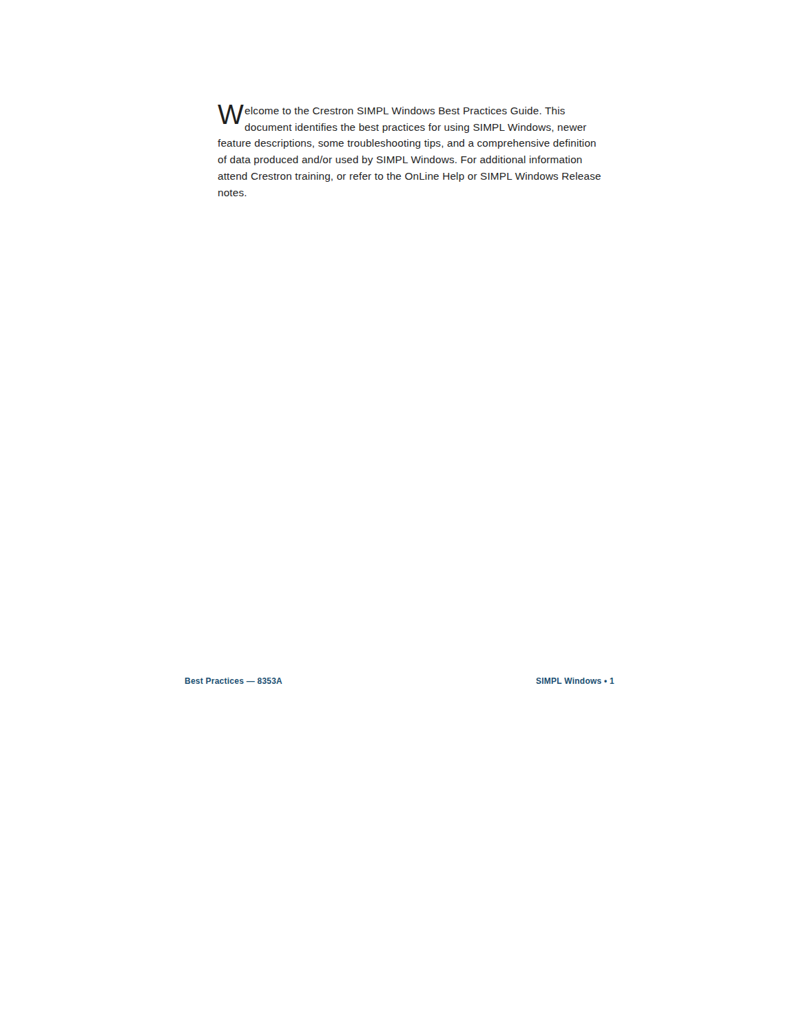Welcome to the Crestron SIMPL Windows Best Practices Guide. This document identifies the best practices for using SIMPL Windows, newer feature descriptions, some troubleshooting tips, and a comprehensive definition of data produced and/or used by SIMPL Windows. For additional information attend Crestron training, or refer to the OnLine Help or SIMPL Windows Release notes.
Best Practices — 8353A
SIMPL Windows • 1